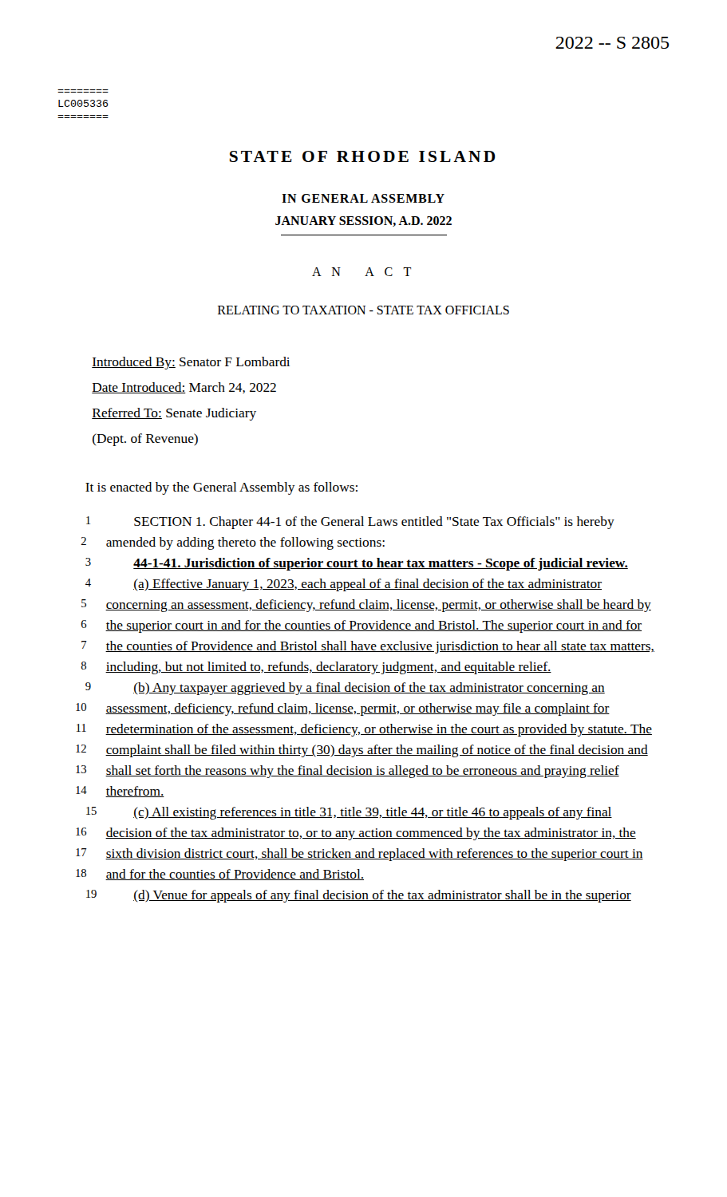2022 -- S 2805
========
LC005336
========
STATE OF RHODE ISLAND
IN GENERAL ASSEMBLY
JANUARY SESSION, A.D. 2022
A N A C T
RELATING TO TAXATION - STATE TAX OFFICIALS
Introduced By: Senator F Lombardi
Date Introduced: March 24, 2022
Referred To: Senate Judiciary
(Dept. of Revenue)
It is enacted by the General Assembly as follows:
SECTION 1. Chapter 44-1 of the General Laws entitled "State Tax Officials" is hereby
amended by adding thereto the following sections:
44-1-41. Jurisdiction of superior court to hear tax matters - Scope of judicial review.
(a) Effective January 1, 2023, each appeal of a final decision of the tax administrator
concerning an assessment, deficiency, refund claim, license, permit, or otherwise shall be heard by
the superior court in and for the counties of Providence and Bristol. The superior court in and for
the counties of Providence and Bristol shall have exclusive jurisdiction to hear all state tax matters,
including, but not limited to, refunds, declaratory judgment, and equitable relief.
(b) Any taxpayer aggrieved by a final decision of the tax administrator concerning an
assessment, deficiency, refund claim, license, permit, or otherwise may file a complaint for
redetermination of the assessment, deficiency, or otherwise in the court as provided by statute. The
complaint shall be filed within thirty (30) days after the mailing of notice of the final decision and
shall set forth the reasons why the final decision is alleged to be erroneous and praying relief
therefrom.
(c) All existing references in title 31, title 39, title 44, or title 46 to appeals of any final
decision of the tax administrator to, or to any action commenced by the tax administrator in, the
sixth division district court, shall be stricken and replaced with references to the superior court in
and for the counties of Providence and Bristol.
(d) Venue for appeals of any final decision of the tax administrator shall be in the superior